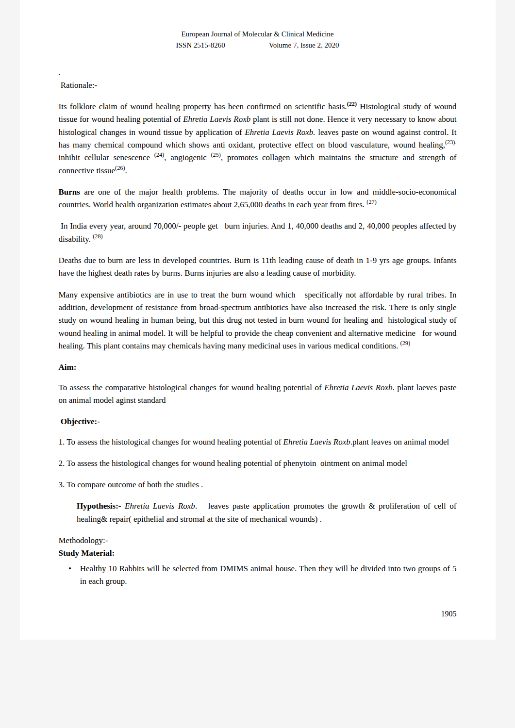European Journal of Molecular & Clinical Medicine ISSN 2515-8260 Volume 7, Issue 2, 2020
.
Rationale:-
Its folklore claim of wound healing property has been confirmed on scientific basis.(22) Histological study of wound tissue for wound healing potential of Ehretia Laevis Roxb plant is still not done. Hence it very necessary to know about histological changes in wound tissue by application of Ehretia Laevis Roxb. leaves paste on wound against control. It has many chemical compound which shows anti oxidant, protective effect on blood vasculature, wound healing,(23). inhibit cellular senescence (24), angiogenic (25), promotes collagen which maintains the structure and strength of connective tissue(26).
Burns are one of the major health problems. The majority of deaths occur in low and middle-socio-economical countries. World health organization estimates about 2,65,000 deaths in each year from fires. (27)
In India every year, around 70,000/- people get burn injuries. And 1, 40,000 deaths and 2, 40,000 peoples affected by disability. (28)
Deaths due to burn are less in developed countries. Burn is 11th leading cause of death in 1-9 yrs age groups. Infants have the highest death rates by burns. Burns injuries are also a leading cause of morbidity.
Many expensive antibiotics are in use to treat the burn wound which specifically not affordable by rural tribes. In addition, development of resistance from broad-spectrum antibiotics have also increased the risk. There is only single study on wound healing in human being, but this drug not tested in burn wound for healing and histological study of wound healing in animal model. It will be helpful to provide the cheap convenient and alternative medicine for wound healing. This plant contains may chemicals having many medicinal uses in various medical conditions. (29)
Aim:
To assess the comparative histological changes for wound healing potential of Ehretia Laevis Roxb. plant laeves paste on animal model aginst standard
Objective:-
1. To assess the histological changes for wound healing potential of Ehretia Laevis Roxb.plant leaves on animal model
2. To assess the histological changes for wound healing potential of phenytoin ointment on animal model
3. To compare outcome of both the studies .
Hypothesis:- Ehretia Laevis Roxb. leaves paste application promotes the growth & proliferation of cell of healing& repair( epithelial and stromal at the site of mechanical wounds) .
Methodology:-
Study Material:
Healthy 10 Rabbits will be selected from DMIMS animal house. Then they will be divided into two groups of 5 in each group.
1905